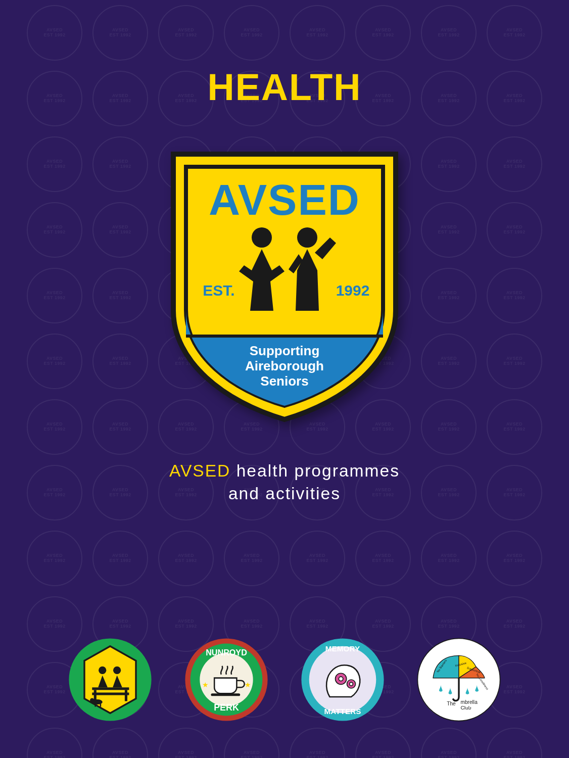AVSED
EST 1992 AVSED
EST 1992 AVSED
EST 1992 AVSED
EST 1992 AVSED
EST 1992 AVSED
EST 1992 AVSED
EST 1992 AVSED
EST 1992 AVSED
EST 1992 AVSED
EST 1992 AVSED
EST 1992 AVSED
EST 1992 AVSED
EST 1992 AVSED
EST 1992 AVSED
EST 1992 AVSED
EST 1992 AVSED
EST 1992 AVSED
EST 1992 AVSED
EST 1992 AVSED
EST 1992 AVSED
EST 1992 AVSED
EST 1992 AVSED
EST 1992 AVSED
EST 1992 AVSED
EST 1992 AVSED
EST 1992 AVSED
EST 1992 AVSED
EST 1992 AVSED
EST 1992 AVSED
EST 1992 AVSED
EST 1992 AVSED
EST 1992 AVSED
EST 1992 AVSED
EST 1992 AVSED
EST 1992 AVSED
EST 1992 AVSED
EST 1992 AVSED
EST 1992 AVSED
EST 1992 AVSED
EST 1992 AVSED
EST 1992 AVSED
EST 1992 AVSED
EST 1992 AVSED
EST 1992 AVSED
EST 1992 AVSED
EST 1992 AVSED
EST 1992 AVSED
EST 1992 AVSED
EST 1992 AVSED
EST 1992 AVSED
EST 1992 AVSED
EST 1992 AVSED
EST 1992 AVSED
EST 1992 AVSED
EST 1992 AVSED
EST 1992 AVSED
EST 1992 AVSED
EST 1992 AVSED
EST 1992 AVSED
EST 1992 AVSED
EST 1992 AVSED
EST 1992 AVSED
EST 1992 AVSED
EST 1992 AVSED
EST 1992 AVSED
EST 1992 AVSED
EST 1992 AVSED
EST 1992 AVSED
EST 1992 AVSED
EST 1992 AVSED
EST 1992 AVSED
EST 1992 AVSED
EST 1992 AVSED
EST 1992 AVSED
EST 1992 AVSED
EST 1992 AVSED
EST 1992 AVSED
EST 1992 AVSED
EST 1992 AVSED
EST 1992 AVSED
EST 1992 AVSED
EST 1992 AVSED
EST 1992 AVSED
EST 1992 AVSED
EST 1992 AVSED
EST 1992 AVSED
EST 1992 AVSED
EST 1992 AVSED
EST 1992 AVSED
EST 1992 AVSED
EST 1992 AVSED
EST 1992 AVSED
EST 1992 AVSED
EST 1992 AVSED
EST 1992 AVSED
EST 1992
HEALTH
AVSED logo Yellow shield with the word AVSED, two figures, EST. 1992, and the words Supporting Aireborough Seniors on a blue band. AVSED EST. 1992 Supporting Aireborough Seniors
AVSED health programmes
and activities
NUNROYD PERK ★ ★ MEMORY MATTERS No Barriers Inclusive Supportive No Loneliness The mbrella Club